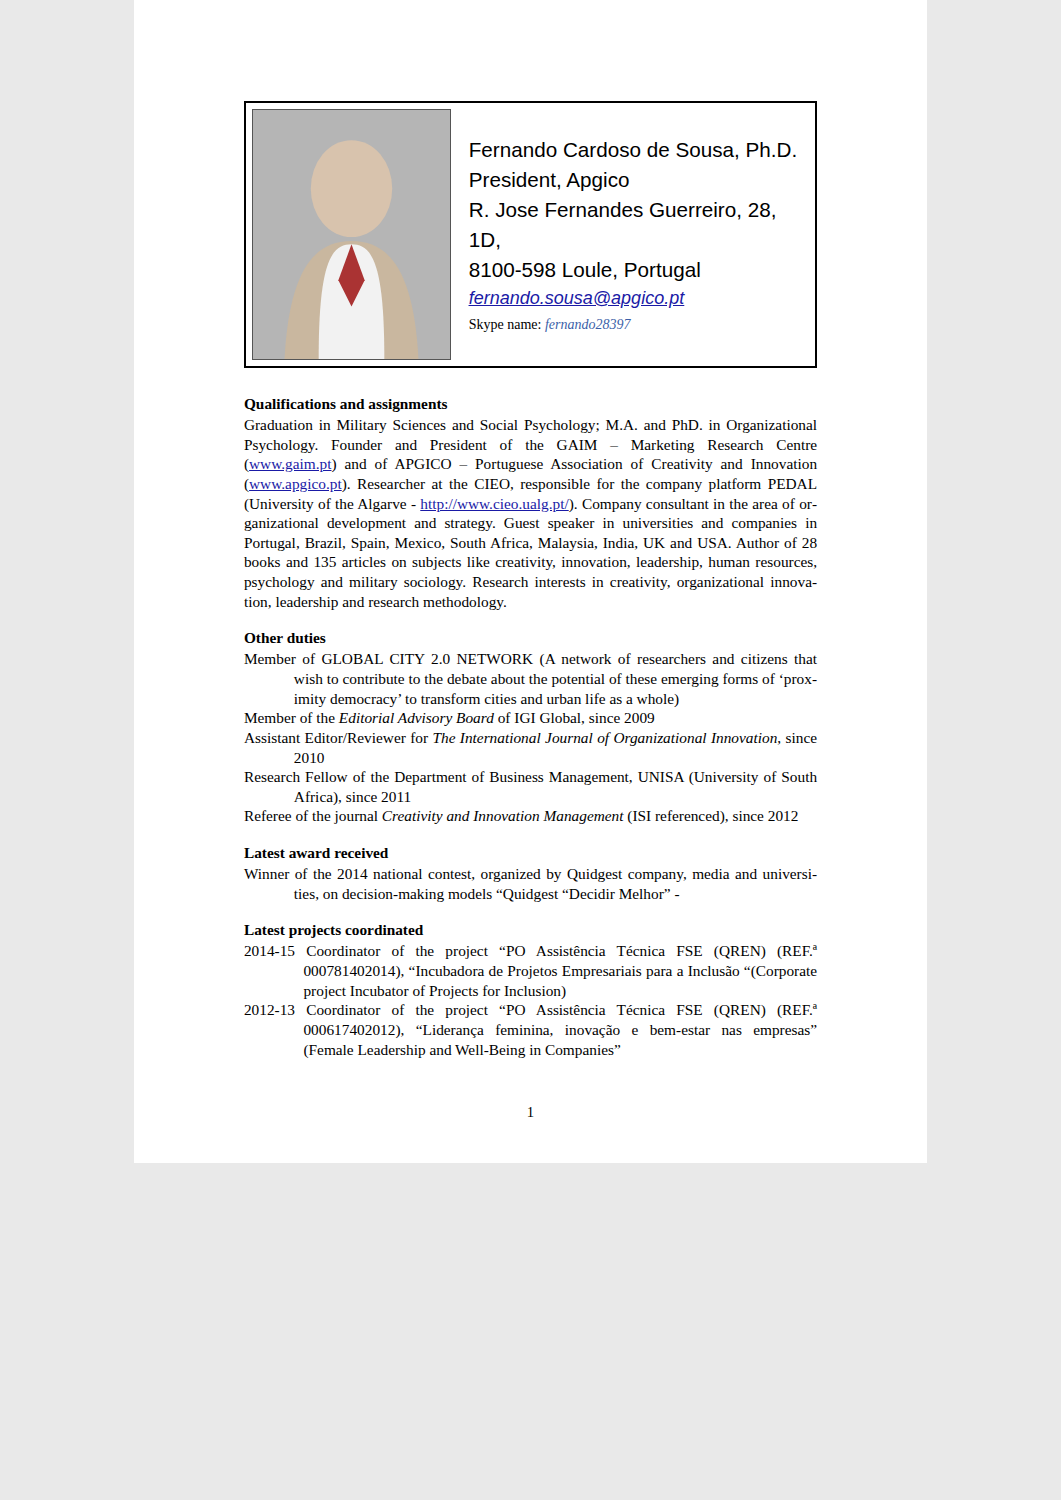Fernando Cardoso de Sousa, Ph.D.
President, Apgico
R. Jose Fernandes Guerreiro, 28, 1D,
8100-598 Loule, Portugal
fernando.sousa@apgico.pt
Skype name: fernando28397
Qualifications and assignments
Graduation in Military Sciences and Social Psychology; M.A. and PhD. in Organizational Psychology. Founder and President of the GAIM – Marketing Research Centre (www.gaim.pt) and of APGICO – Portuguese Association of Creativity and Innovation (www.apgico.pt). Researcher at the CIEO, responsible for the company platform PEDAL (University of the Algarve - http://www.cieo.ualg.pt/). Company consultant in the area of organizational development and strategy. Guest speaker in universities and companies in Portugal, Brazil, Spain, Mexico, South Africa, Malaysia, India, UK and USA. Author of 28 books and 135 articles on subjects like creativity, innovation, leadership, human resources, psychology and military sociology. Research interests in creativity, organizational innovation, leadership and research methodology.
Other duties
Member of GLOBAL CITY 2.0 NETWORK (A network of researchers and citizens that wish to contribute to the debate about the potential of these emerging forms of ‘proximity democracy’ to transform cities and urban life as a whole)
Member of the Editorial Advisory Board of IGI Global, since 2009
Assistant Editor/Reviewer for The International Journal of Organizational Innovation, since 2010
Research Fellow of the Department of Business Management, UNISA (University of South Africa), since 2011
Referee of the journal Creativity and Innovation Management (ISI referenced), since 2012
Latest award received
Winner of the 2014 national contest, organized by Quidgest company, media and universities, on decision-making models “Quidgest “Decidir Melhor” -
Latest projects coordinated
2014-15 Coordinator of the project “PO Assistência Técnica FSE (QREN) (REF.ª 000781402014), “Incubadora de Projetos Empresariais para a Inclusão “(Corporate project Incubator of Projects for Inclusion)
2012-13 Coordinator of the project “PO Assistência Técnica FSE (QREN) (REF.ª 000617402012), “Liderança feminina, inovação e bem-estar nas empresas” (Female Leadership and Well-Being in Companies”
1